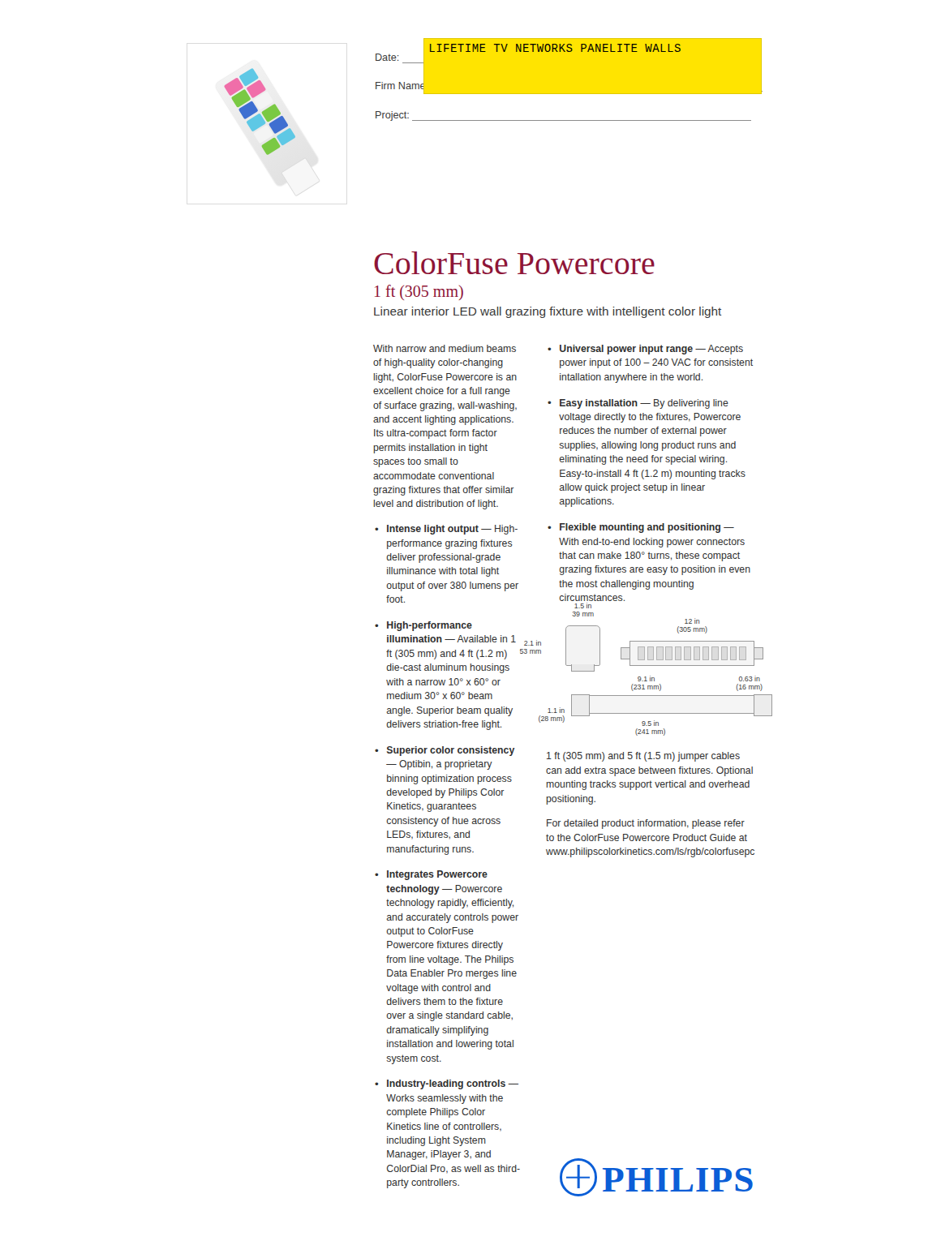Date:
Firm Name:
Project:
LIFETIME TV NETWORKS PANELITE WALLS
ColorFuse Powercore
1 ft (305 mm)
Linear interior LED wall grazing fixture with intelligent color light
With narrow and medium beams of high-quality color-changing light, ColorFuse Powercore is an excellent choice for a full range of surface grazing, wall-washing, and accent lighting applications. Its ultra-compact form factor permits installation in tight spaces too small to accommodate conventional grazing fixtures that offer similar level and distribution of light.
Intense light output — High-performance grazing fixtures deliver professional-grade illuminance with total light output of over 380 lumens per foot.
High-performance illumination — Available in 1 ft (305 mm) and 4 ft (1.2 m) die-cast aluminum housings with a narrow 10° x 60° or medium 30° x 60° beam angle. Superior beam quality delivers striation-free light.
Superior color consistency — Optibin, a proprietary binning optimization process developed by Philips Color Kinetics, guarantees consistency of hue across LEDs, fixtures, and manufacturing runs.
Integrates Powercore technology — Powercore technology rapidly, efficiently, and accurately controls power output to ColorFuse Powercore fixtures directly from line voltage. The Philips Data Enabler Pro merges line voltage with control and delivers them to the fixture over a single standard cable, dramatically simplifying installation and lowering total system cost.
Industry-leading controls — Works seamlessly with the complete Philips Color Kinetics line of controllers, including Light System Manager, iPlayer 3, and ColorDial Pro, as well as third-party controllers.
Universal power input range — Accepts power input of 100 – 240 VAC for consistent intallation anywhere in the world.
Easy installation — By delivering line voltage directly to the fixtures, Powercore reduces the number of external power supplies, allowing long product runs and eliminating the need for special wiring. Easy-to-install 4 ft (1.2 m) mounting tracks allow quick project setup in linear applications.
Flexible mounting and positioning — With end-to-end locking power connectors that can make 180° turns, these compact grazing fixtures are easy to position in even the most challenging mounting circumstances.
1.5 in
39 mm
2.1 in
53 mm
12 in
(305 mm)
9.1 in
(231 mm)
0.63 in
(16 mm)
1.1 in
(28 mm)
9.5 in
(241 mm)
1 ft (305 mm) and 5 ft (1.5 m) jumper cables can add extra space between fixtures. Optional mounting tracks support vertical and overhead positioning.
For detailed product information, please refer to the ColorFuse Powercore Product Guide at www.philipscolorkinetics.com/ls/rgb/colorfusepc
PHILIPS